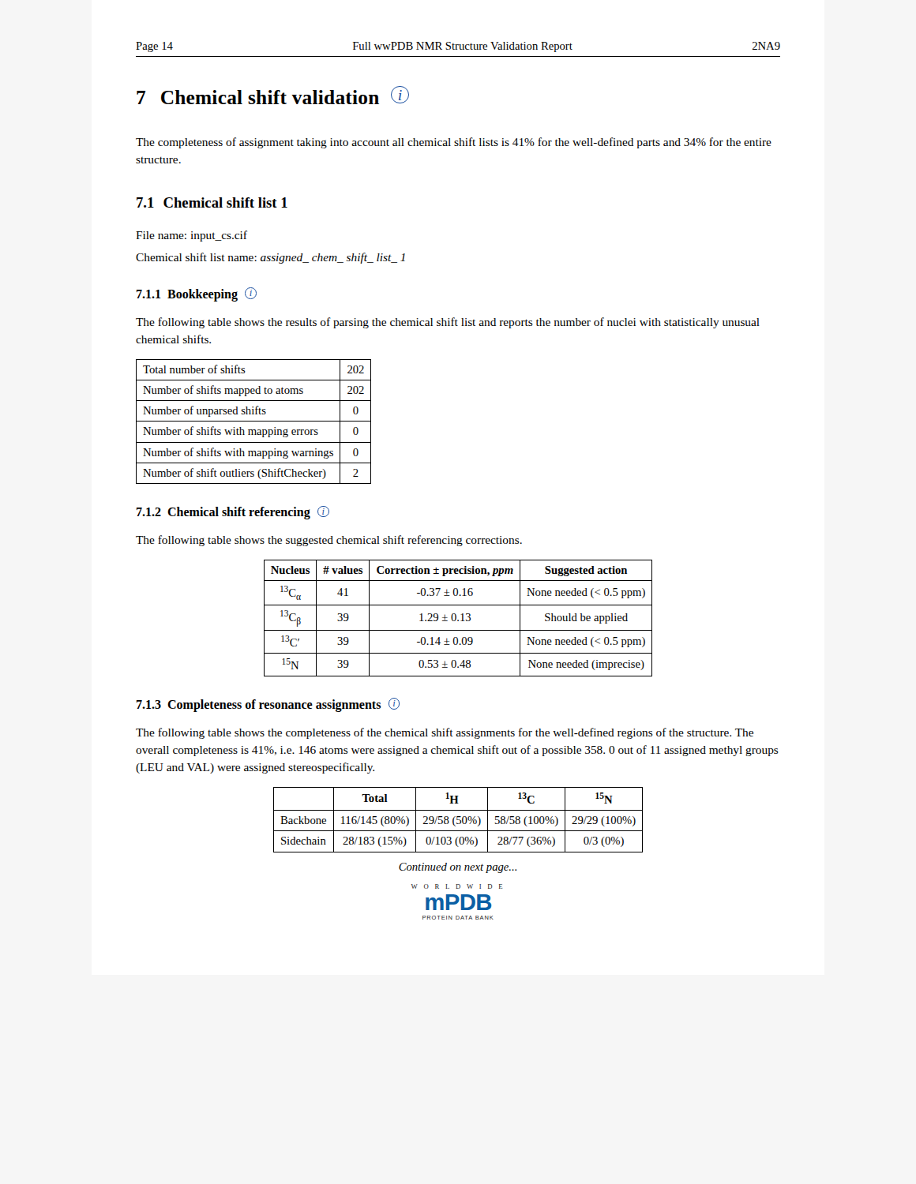Page 14
Full wwPDB NMR Structure Validation Report
2NA9
7 Chemical shift validation i
The completeness of assignment taking into account all chemical shift lists is 41% for the well-defined parts and 34% for the entire structure.
7.1 Chemical shift list 1
File name: input_cs.cif
Chemical shift list name: assigned_ chem_ shift_ list_ 1
7.1.1 Bookkeeping i
The following table shows the results of parsing the chemical shift list and reports the number of nuclei with statistically unusual chemical shifts.
| Total number of shifts | 202 |
| Number of shifts mapped to atoms | 202 |
| Number of unparsed shifts | 0 |
| Number of shifts with mapping errors | 0 |
| Number of shifts with mapping warnings | 0 |
| Number of shift outliers (ShiftChecker) | 2 |
7.1.2 Chemical shift referencing i
The following table shows the suggested chemical shift referencing corrections.
| Nucleus | # values | Correction ± precision, ppm | Suggested action |
| --- | --- | --- | --- |
| 13 C α | 41 | -0.37 ± 0.16 | None needed (< 0.5 ppm) |
| 13 C β | 39 | 1.29 ± 0.13 | Should be applied |
| 13 C′ | 39 | -0.14 ± 0.09 | None needed (< 0.5 ppm) |
| 15 N | 39 | 0.53 ± 0.48 | None needed (imprecise) |
7.1.3 Completeness of resonance assignments i
The following table shows the completeness of the chemical shift assignments for the well-defined regions of the structure. The overall completeness is 41%, i.e. 146 atoms were assigned a chemical shift out of a possible 358. 0 out of 11 assigned methyl groups (LEU and VAL) were assigned stereospecifically.
| | Total | 1 H | 13 C | 15 N |
| --- | --- | --- | --- | --- |
| Backbone | 116/145 (80%) | 29/58 (50%) | 58/58 (100%) | 29/29 (100%) |
| Sidechain | 28/183 (15%) | 0/103 (0%) | 28/77 (36%) | 0/3 (0%) |
Continued on next page...
W O R L D W I D E
m PDB
PROTEIN DATA BANK